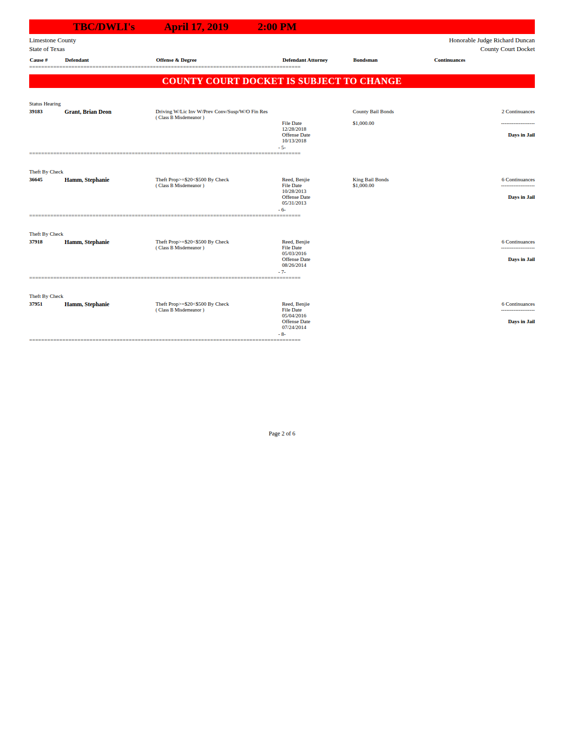TBC/DWLI's April 17, 2019 2:00 PM
Limestone County
State of Texas
Honorable Judge Richard Duncan
County Court Docket
| Cause # | Defendant | Offense & Degree | Defendant Attorney | Bondsman | Continuances |
| --- | --- | --- | --- | --- | --- |
==========================================================================================
COUNTY COURT DOCKET IS SUBJECT TO CHANGE
Status Hearing
| 39183 | Grant, Brian Deon | Driving W/Lic Inv W/Prev Conv/Susp/W/O Fin Res ( Class B Misdemeanor ) | | County Bail Bonds | 2 Continuances |
| | File Date 12/28/2018 | $1,000.00 | ------------------- |
| | Offense Date 10/13/2018 | | Days in Jail |
- 5-
==========================================================================================
Theft By Check
| 36645 | Hamm, Stephanie | Theft Prop>=$20<$500 By Check ( Class B Misdemeanor ) | Reed, Benjie File Date 10/28/2013 | King Bail Bonds $1,000.00 | 6 Continuances ------------------- |
| | Offense Date 05/31/2013 | | Days in Jail |
- 6-
==========================================================================================
Theft By Check
| 37918 | Hamm, Stephanie | Theft Prop>=$20<$500 By Check ( Class B Misdemeanor ) | Reed, Benjie File Date 05/03/2016 | | 6 Continuances ------------------- |
| | Offense Date 08/26/2014 | | Days in Jail |
- 7-
==========================================================================================
Theft By Check
| 37951 | Hamm, Stephanie | Theft Prop>=$20<$500 By Check ( Class B Misdemeanor ) | Reed, Benjie File Date 05/04/2016 | | 6 Continuances ------------------- |
| | Offense Date 07/24/2014 | | Days in Jail |
- 8-
==========================================================================================
Page 2 of 6